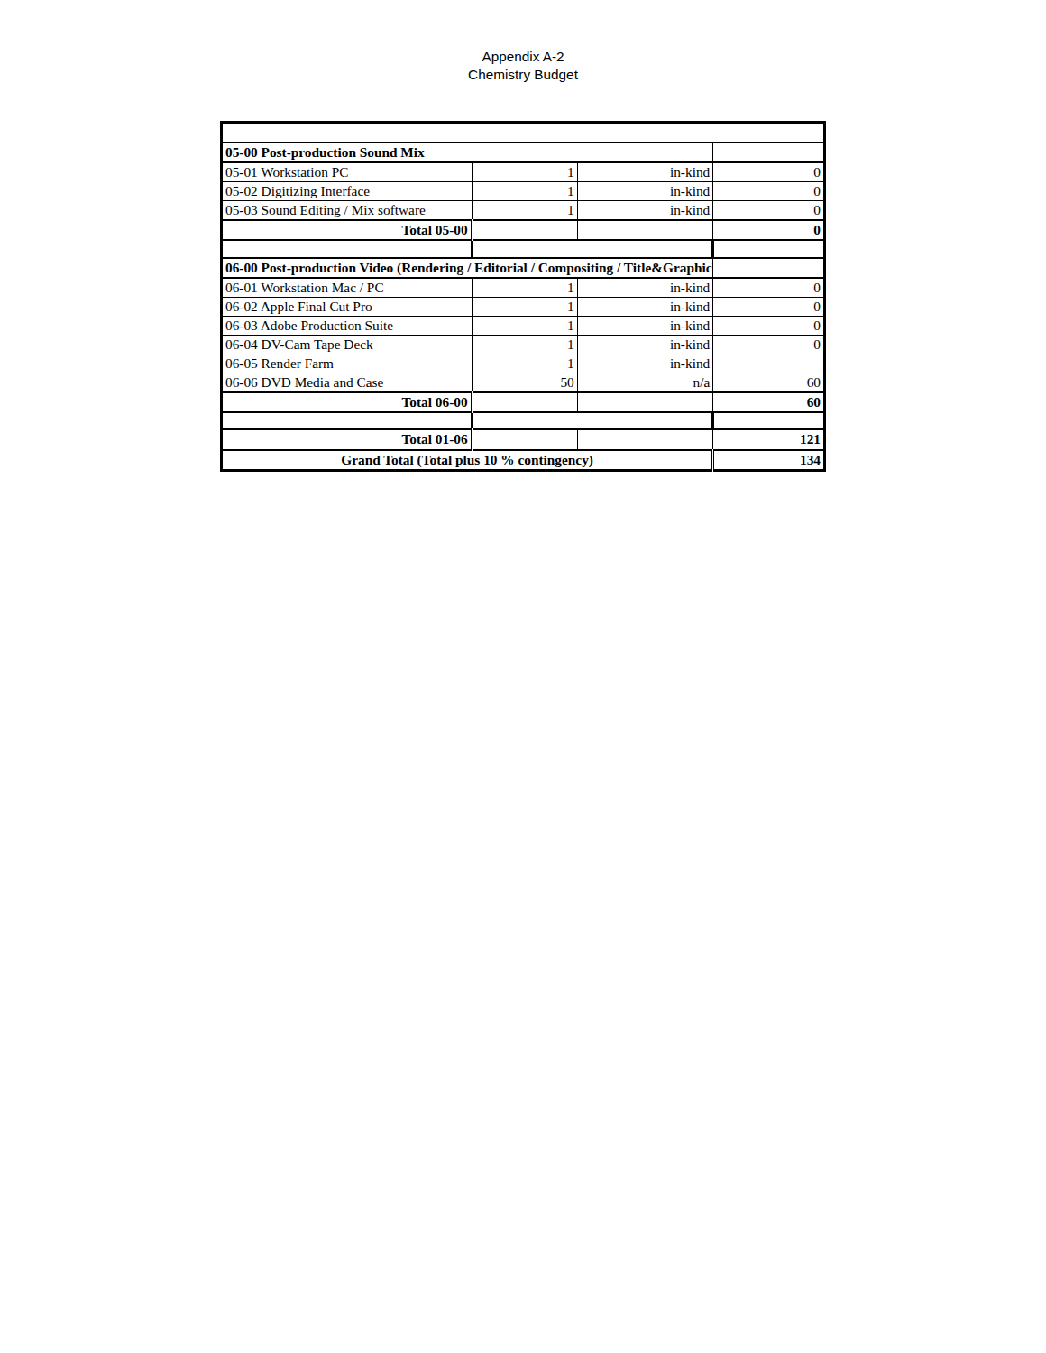Appendix A-2
Chemistry Budget
| 05-00 Post-production Sound Mix | |
| 05-01 Workstation PC | 1 | in-kind | 0 |
| 05-02 Digitizing Interface | 1 | in-kind | 0 |
| 05-03 Sound Editing / Mix software | 1 | in-kind | 0 |
| Total 05-00 | | | 0 |
| 06-00 Post-production Video (Rendering / Editorial / Compositing / Title&Graphic) | |
| 06-01 Workstation Mac / PC | 1 | in-kind | 0 |
| 06-02 Apple Final Cut Pro | 1 | in-kind | 0 |
| 06-03 Adobe Production Suite | 1 | in-kind | 0 |
| 06-04 DV-Cam Tape Deck | 1 | in-kind | 0 |
| 06-05 Render Farm | 1 | in-kind | |
| 06-06 DVD Media and Case | 50 | n/a | 60 |
| Total 06-00 | | | 60 |
| Total 01-06 | | | 121 |
| Grand Total (Total plus 10 % contingency) | 134 |